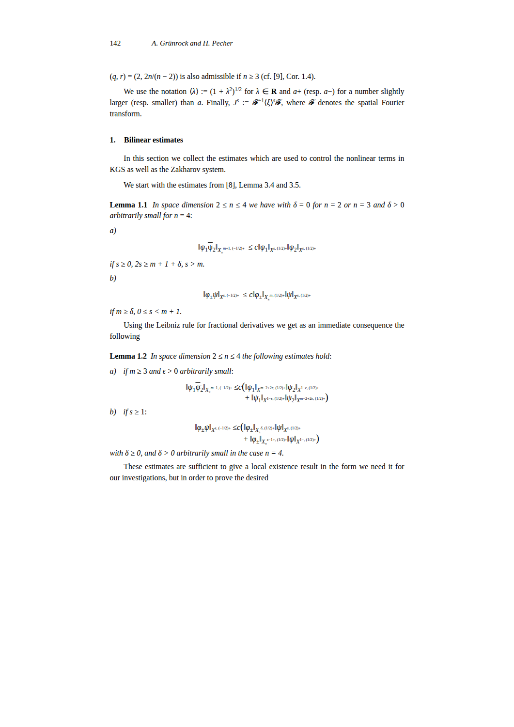142 A. Grünrock and H. Pecher
(q, r) = (2, 2n/(n − 2)) is also admissible if n ≥ 3 (cf. [9], Cor. 1.4).
We use the notation ⟨λ⟩ := (1 + λ2)1/2 for λ ∈ R and a+ (resp. a−) for a number slightly larger (resp. smaller) than a. Finally, Js := 𝓕−1⟨ξ⟩s𝓕, where 𝓕 denotes the spatial Fourier transform.
1. Bilinear estimates
In this section we collect the estimates which are used to control the nonlinear terms in KGS as well as the Zakharov system.
We start with the estimates from [8], Lemma 3.4 and 3.5.
Lemma 1.1 In space dimension 2 ≤ n ≤ 4 we have with δ = 0 for n = 2 or n = 3 and δ > 0 arbitrarily small for n = 4:
a)
‖ψ1ψ̄2‖X±m+1, (−1/2)+ ≤ c‖ψ1‖Xs, (1/2)+‖ψ2‖Xs, (1/2)+
if s ≥ 0, 2s ≥ m + 1 + δ, s > m.
b)
‖φ±ψ‖Xs, (−1/2)+ ≤ c‖φ±‖X±m, (1/2)+‖ψ‖Xs, (1/2)+
if m ≥ δ, 0 ≤ s < m + 1.
Using the Leibniz rule for fractional derivatives we get as an immediate consequence the following
Lemma 1.2 In space dimension 2 ≤ n ≤ 4 the following estimates hold:
a) if m ≥ 3 and ϵ > 0 arbitrarily small:
‖ψ1ψ̄2‖X±m−1, (−1/2)+ ≤c( ‖ψ1‖Xm−2+2ϵ, (1/2)+‖ψ2‖X1−ϵ, (1/2)+ + ‖ψ1‖X1−ϵ, (1/2)+‖ψ2‖Xm−2+2ϵ, (1/2)+)
b) if s ≥ 1:
‖φ±ψ‖Xs, (−1/2)+ ≤c( ‖φ±‖X±δ, (1/2)+‖ψ‖Xs, (1/2)+ + ‖φ±‖X±s−1+, (1/2)+‖ψ‖X1−, (1/2)+)
with δ ≥ 0, and δ > 0 arbitrarily small in the case n = 4.
These estimates are sufficient to give a local existence result in the form we need it for our investigations, but in order to prove the desired